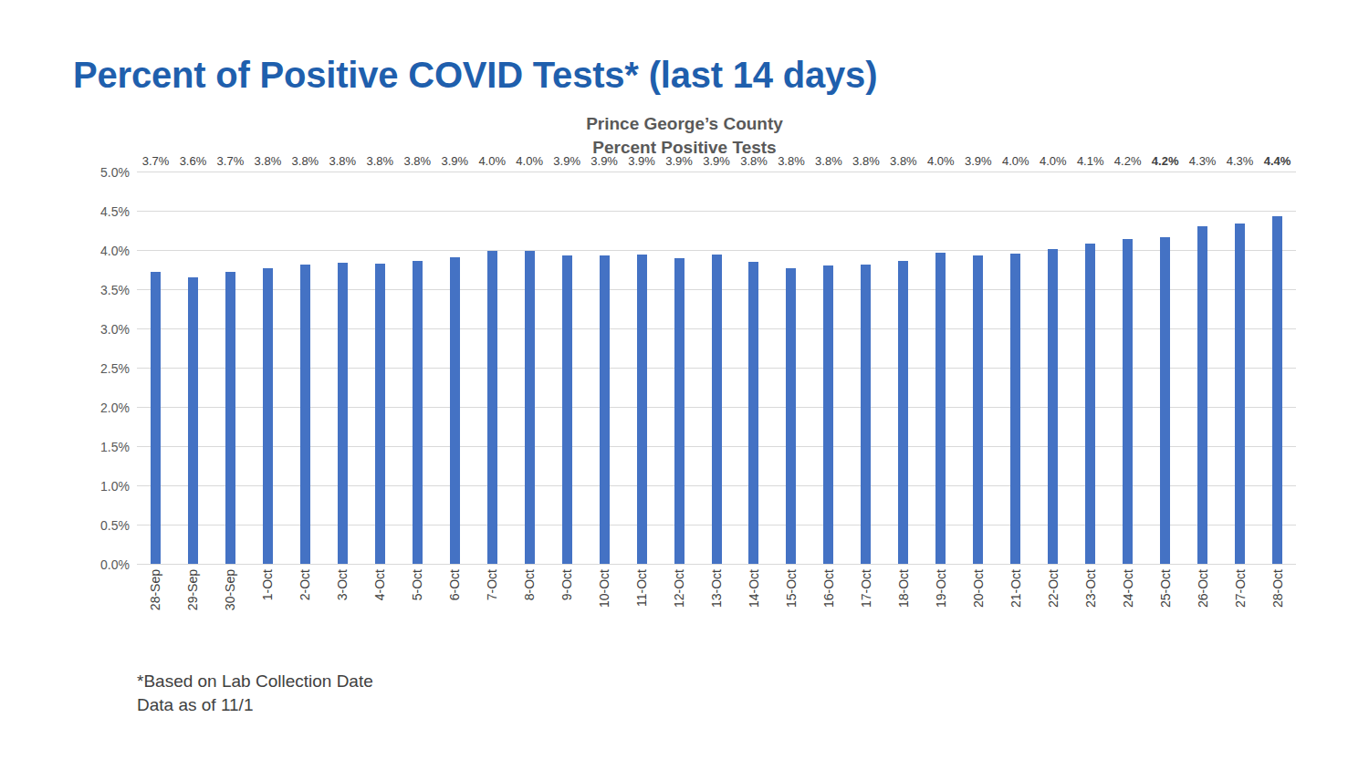Percent of Positive COVID Tests* (last 14 days)
Prince George’s County
Percent Positive Tests
5.0%
4.5%
4.0%
3.5%
3.0%
2.5%
2.0%
1.5%
1.0%
0.5%
0.0%
3.7%
3.6%
3.7%
3.8%
3.8%
3.8%
3.8%
3.8%
3.9%
4.0%
4.0%
3.9%
3.9%
3.9%
3.9%
3.9%
3.8%
3.8%
3.8%
3.8%
3.8%
4.0%
3.9%
4.0%
4.0%
4.1%
4.2%
4.2%
4.3%
4.3%
4.4%
28-Sep
29-Sep
30-Sep
1-Oct
2-Oct
3-Oct
4-Oct
5-Oct
6-Oct
7-Oct
8-Oct
9-Oct
10-Oct
11-Oct
12-Oct
13-Oct
14-Oct
15-Oct
16-Oct
17-Oct
18-Oct
19-Oct
20-Oct
21-Oct
22-Oct
23-Oct
24-Oct
25-Oct
26-Oct
27-Oct
28-Oct
*Based on Lab Collection Date
Data as of 11/1